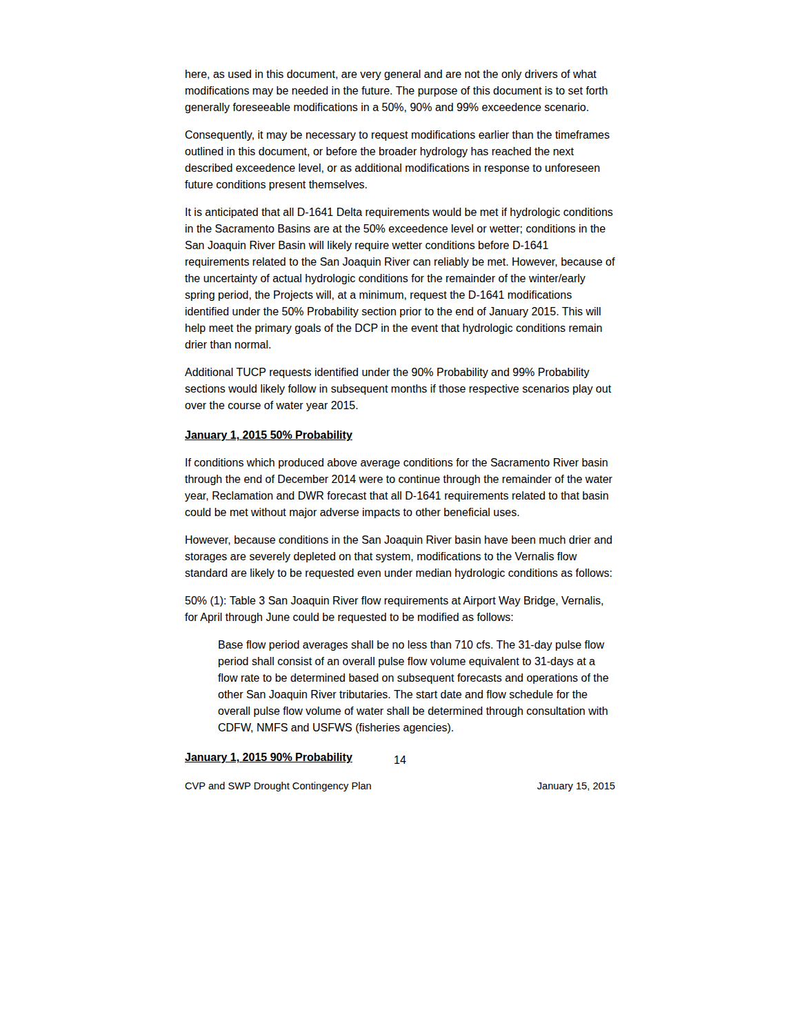here, as used in this document, are very general and are not the only drivers of what modifications may be needed in the future. The purpose of this document is to set forth generally foreseeable modifications in a 50%, 90% and 99% exceedence scenario.
Consequently, it may be necessary to request modifications earlier than the timeframes outlined in this document, or before the broader hydrology has reached the next described exceedence level, or as additional modifications in response to unforeseen future conditions present themselves.
It is anticipated that all D-1641 Delta requirements would be met if hydrologic conditions in the Sacramento Basins are at the 50% exceedence level or wetter; conditions in the San Joaquin River Basin will likely require wetter conditions before D-1641 requirements related to the San Joaquin River can reliably be met. However, because of the uncertainty of actual hydrologic conditions for the remainder of the winter/early spring period, the Projects will, at a minimum, request the D-1641 modifications identified under the 50% Probability section prior to the end of January 2015. This will help meet the primary goals of the DCP in the event that hydrologic conditions remain drier than normal.
Additional TUCP requests identified under the 90% Probability and 99% Probability sections would likely follow in subsequent months if those respective scenarios play out over the course of water year 2015.
January 1, 2015 50% Probability
If conditions which produced above average conditions for the Sacramento River basin through the end of December 2014 were to continue through the remainder of the water year, Reclamation and DWR forecast that all D-1641 requirements related to that basin could be met without major adverse impacts to other beneficial uses.
However, because conditions in the San Joaquin River basin have been much drier and storages are severely depleted on that system, modifications to the Vernalis flow standard are likely to be requested even under median hydrologic conditions as follows:
50% (1): Table 3 San Joaquin River flow requirements at Airport Way Bridge, Vernalis, for April through June could be requested to be modified as follows:
Base flow period averages shall be no less than 710 cfs. The 31-day pulse flow period shall consist of an overall pulse flow volume equivalent to 31-days at a flow rate to be determined based on subsequent forecasts and operations of the other San Joaquin River tributaries. The start date and flow schedule for the overall pulse flow volume of water shall be determined through consultation with CDFW, NMFS and USFWS (fisheries agencies).
January 1, 2015 90% Probability
14
| CVP and SWP Drought Contingency Plan | January 15, 2015 |